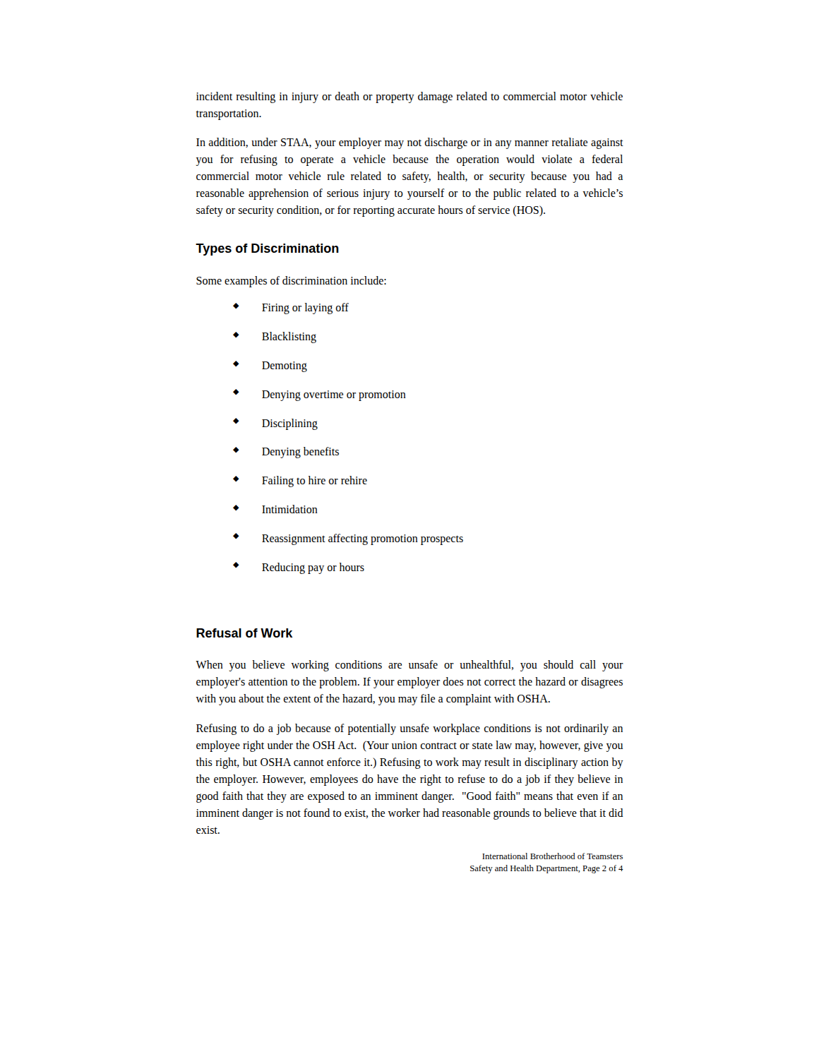incident resulting in injury or death or property damage related to commercial motor vehicle transportation.
In addition, under STAA, your employer may not discharge or in any manner retaliate against you for refusing to operate a vehicle because the operation would violate a federal commercial motor vehicle rule related to safety, health, or security because you had a reasonable apprehension of serious injury to yourself or to the public related to a vehicle’s safety or security condition, or for reporting accurate hours of service (HOS).
Types of Discrimination
Some examples of discrimination include:
Firing or laying off
Blacklisting
Demoting
Denying overtime or promotion
Disciplining
Denying benefits
Failing to hire or rehire
Intimidation
Reassignment affecting promotion prospects
Reducing pay or hours
Refusal of Work
When you believe working conditions are unsafe or unhealthful, you should call your employer's attention to the problem. If your employer does not correct the hazard or disagrees with you about the extent of the hazard, you may file a complaint with OSHA.
Refusing to do a job because of potentially unsafe workplace conditions is not ordinarily an employee right under the OSH Act. (Your union contract or state law may, however, give you this right, but OSHA cannot enforce it.) Refusing to work may result in disciplinary action by the employer. However, employees do have the right to refuse to do a job if they believe in good faith that they are exposed to an imminent danger. "Good faith" means that even if an imminent danger is not found to exist, the worker had reasonable grounds to believe that it did exist.
International Brotherhood of Teamsters
Safety and Health Department, Page 2 of 4